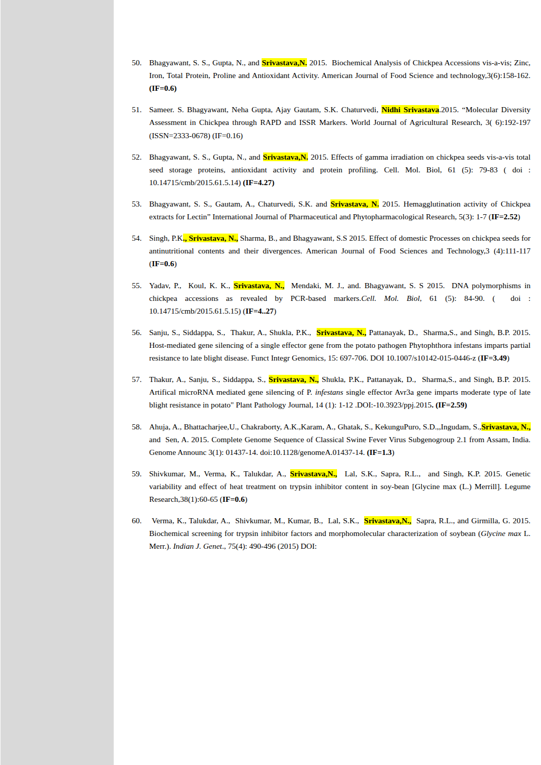Bhagyawant, S. S., Gupta, N., and Srivastava,N. 2015. Biochemical Analysis of Chickpea Accessions vis-a-vis; Zinc, Iron, Total Protein, Proline and Antioxidant Activity. American Journal of Food Science and technology,3(6):158-162. (IF=0.6)
Sameer. S. Bhagyawant, Neha Gupta, Ajay Gautam, S.K. Chaturvedi, Nidhi Srivastava.2015. “Molecular Diversity Assessment in Chickpea through RAPD and ISSR Markers. World Journal of Agricultural Research, 3( 6):192-197 (ISSN=2333-0678) (IF=0.16)
Bhagyawant, S. S., Gupta, N., and Srivastava,N. 2015. Effects of gamma irradiation on chickpea seeds vis-a-vis total seed storage proteins, antioxidant activity and protein profiling. Cell. Mol. Biol, 61 (5): 79-83 ( doi : 10.14715/cmb/2015.61.5.14) (IF=4.27)
Bhagyawant, S. S., Gautam, A., Chaturvedi, S.K. and Srivastava, N. 2015. Hemagglutination activity of Chickpea extracts for Lectin” International Journal of Pharmaceutical and Phytopharmacological Research, 5(3): 1-7 (IF=2.52)
Singh, P.K., Srivastava, N., Sharma, B., and Bhagyawant, S.S 2015. Effect of domestic Processes on chickpea seeds for antinutritional contents and their divergences. American Journal of Food Sciences and Technology,3 (4):111-117 (IF=0.6)
Yadav, P., Koul, K. K., Srivastava, N., Mendaki, M. J., and. Bhagyawant, S. S 2015. DNA polymorphisms in chickpea accessions as revealed by PCR-based markers.Cell. Mol. Biol, 61 (5): 84-90. ( doi : 10.14715/cmb/2015.61.5.15) (IF=4..27)
Sanju, S., Siddappa, S., Thakur, A., Shukla, P.K., Srivastava, N., Pattanayak, D., Sharma,S., and Singh, B.P. 2015. Host-mediated gene silencing of a single effector gene from the potato pathogen Phytophthora infestans imparts partial resistance to late blight disease. Funct Integr Genomics, 15: 697-706. DOI 10.1007/s10142-015-0446-z (IF=3.49)
Thakur, A., Sanju, S., Siddappa, S., Srivastava, N., Shukla, P.K., Pattanayak, D., Sharma,S., and Singh, B.P. 2015. Artifical microRNA mediated gene silencing of P. infestans single effector Avr3a gene imparts moderate type of late blight resistance in potato" Plant Pathology Journal, 14 (1): 1-12 .DOI:-10.3923/ppj.2015. (IF=2.59)
Ahuja, A., Bhattacharjee,U., Chakraborty, A.K.,Karam, A., Ghatak, S., KekunguPuro, S.D.,,Ingudam, S.,Srivastava, N., and Sen, A. 2015. Complete Genome Sequence of Classical Swine Fever Virus Subgenogroup 2.1 from Assam, India. Genome Announc 3(1): 01437-14. doi:10.1128/genomeA.01437-14. (IF=1.3)
Shivkumar, M., Verma, K., Talukdar, A., Srivastava,N., Lal, S.K., Sapra, R.L., and Singh, K.P. 2015. Genetic variability and effect of heat treatment on trypsin inhibitor content in soy-bean [Glycine max (L.) Merrill]. Legume Research,38(1):60-65 (IF=0.6)
Verma, K., Talukdar, A., Shivkumar, M., Kumar, B., Lal, S.K., Srivastava,N., Sapra, R.L., and Girmilla, G. 2015. Biochemical screening for trypsin inhibitor factors and morphomolecular characterization of soybean (Glycine max L. Merr.). Indian J. Genet., 75(4): 490-496 (2015) DOI: